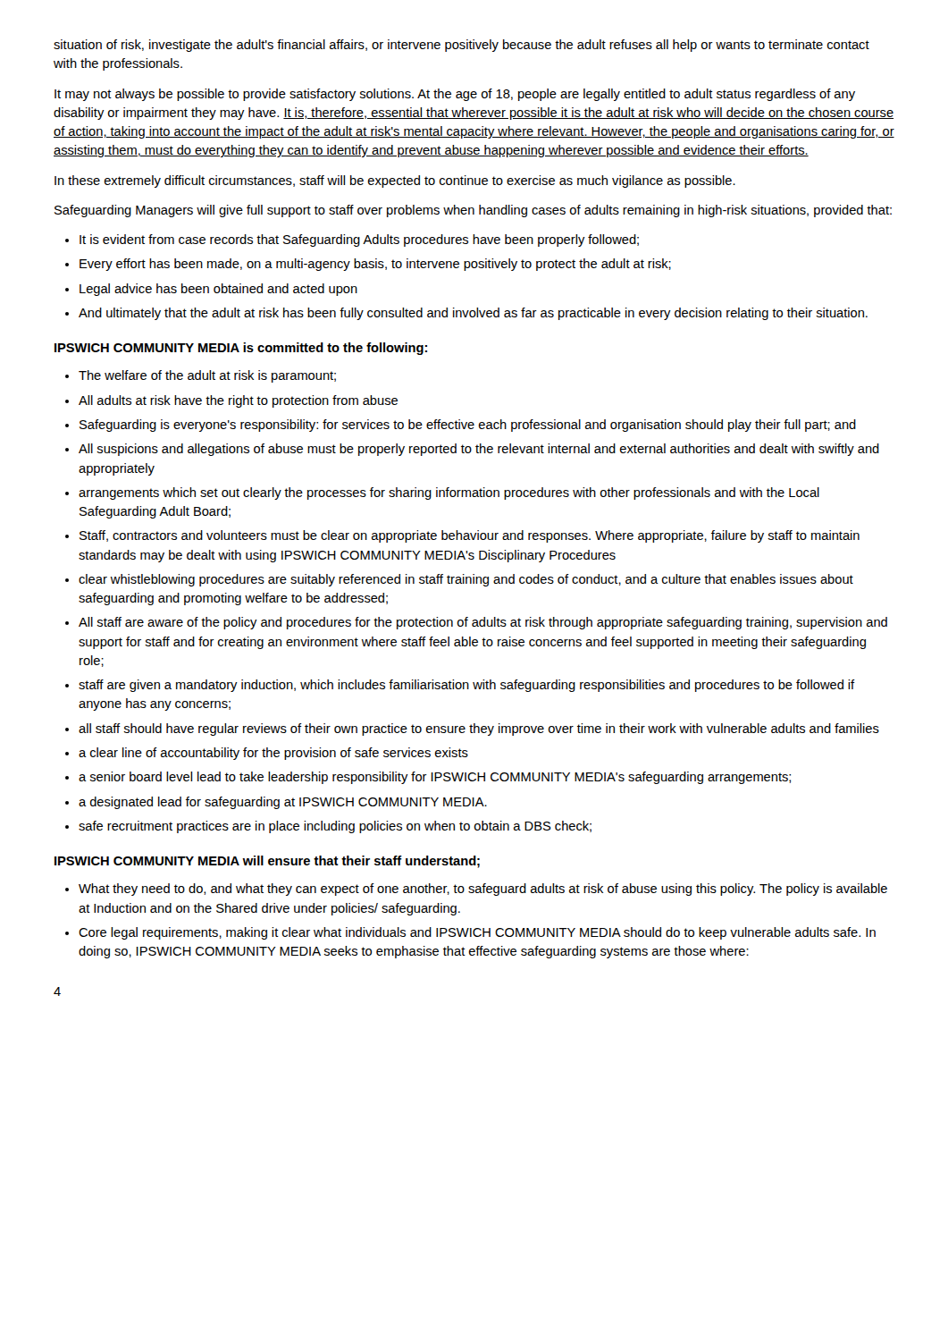situation of risk, investigate the adult's financial affairs, or intervene positively because the adult refuses all help or wants to terminate contact with the professionals.
It may not always be possible to provide satisfactory solutions. At the age of 18, people are legally entitled to adult status regardless of any disability or impairment they may have. It is, therefore, essential that wherever possible it is the adult at risk who will decide on the chosen course of action, taking into account the impact of the adult at risk's mental capacity where relevant. However, the people and organisations caring for, or assisting them, must do everything they can to identify and prevent abuse happening wherever possible and evidence their efforts.
In these extremely difficult circumstances, staff will be expected to continue to exercise as much vigilance as possible.
Safeguarding Managers will give full support to staff over problems when handling cases of adults remaining in high-risk situations, provided that:
It is evident from case records that Safeguarding Adults procedures have been properly followed;
Every effort has been made, on a multi-agency basis, to intervene positively to protect the adult at risk;
Legal advice has been obtained and acted upon
And ultimately that the adult at risk has been fully consulted and involved as far as practicable in every decision relating to their situation.
IPSWICH COMMUNITY MEDIA is committed to the following:
The welfare of the adult at risk is paramount;
All adults at risk have the right to protection from abuse
Safeguarding is everyone's responsibility: for services to be effective each professional and organisation should play their full part; and
All suspicions and allegations of abuse must be properly reported to the relevant internal and external authorities and dealt with swiftly and appropriately
arrangements which set out clearly the processes for sharing information procedures with other professionals and with the Local Safeguarding Adult Board;
Staff, contractors and volunteers must be clear on appropriate behaviour and responses. Where appropriate, failure by staff to maintain standards may be dealt with using IPSWICH COMMUNITY MEDIA's Disciplinary Procedures
clear whistleblowing procedures are suitably referenced in staff training and codes of conduct, and a culture that enables issues about safeguarding and promoting welfare to be addressed;
All staff are aware of the policy and procedures for the protection of adults at risk through appropriate safeguarding training, supervision and support for staff and for creating an environment where staff feel able to raise concerns and feel supported in meeting their safeguarding role;
staff are given a mandatory induction, which includes familiarisation with safeguarding responsibilities and procedures to be followed if anyone has any concerns;
all staff should have regular reviews of their own practice to ensure they improve over time in their work with vulnerable adults and families
a clear line of accountability for the provision of safe services exists
a senior board level lead to take leadership responsibility for IPSWICH COMMUNITY MEDIA's safeguarding arrangements;
a designated lead for safeguarding at IPSWICH COMMUNITY MEDIA.
safe recruitment practices are in place including policies on when to obtain a DBS check;
IPSWICH COMMUNITY MEDIA will ensure that their staff understand;
What they need to do, and what they can expect of one another, to safeguard adults at risk of abuse using this policy. The policy is available at Induction and on the Shared drive under policies/ safeguarding.
Core legal requirements, making it clear what individuals and IPSWICH COMMUNITY MEDIA should do to keep vulnerable adults safe. In doing so, IPSWICH COMMUNITY MEDIA seeks to emphasise that effective safeguarding systems are those where:
4